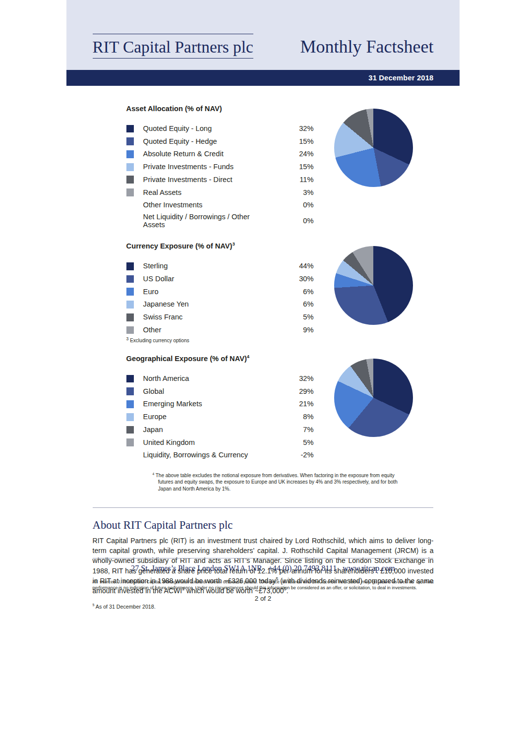RIT Capital Partners plc
Monthly Factsheet
31 December 2018
Asset Allocation (% of NAV)
| | Quoted Equity - Long | 32% |
| | Quoted Equity - Hedge | 15% |
| | Absolute Return & Credit | 24% |
| | Private Investments - Funds | 15% |
| | Private Investments - Direct | 11% |
| | Real Assets | 3% |
| | Other Investments | 0% |
| | Net Liquidity / Borrowings / Other Assets | 0% |
Currency Exposure (% of NAV)3
| | Sterling | 44% |
| | US Dollar | 30% |
| | Euro | 6% |
| | Japanese Yen | 6% |
| | Swiss Franc | 5% |
| | Other | 9% |
3 Excluding currency options
Geographical Exposure (% of NAV)4
| | North America | 32% |
| | Global | 29% |
| | Emerging Markets | 21% |
| | Europe | 8% |
| | Japan | 7% |
| | United Kingdom | 5% |
| | Liquidity, Borrowings & Currency | -2% |
4 The above table excludes the notional exposure from derivatives. When factoring in the exposure from equity futures and equity swaps, the exposure to Europe and UK increases by 4% and 3% respectively, and for both Japan and North America by 1%.
About RIT Capital Partners plc
RIT Capital Partners plc (RIT) is an investment trust chaired by Lord Rothschild, which aims to deliver long-term capital growth, while preserving shareholders’ capital. J. Rothschild Capital Management (JRCM) is a wholly-owned subsidiary of RIT and acts as RIT’s Manager. Since listing on the London Stock Exchange in 1988, RIT has generated a share price total return of 12.1% per annum for its shareholders5. £10,000 invested in RIT at inception in 1988 would be worth ~£326,000 today5 (with dividends reinvested) compared to the same amount invested in the ACWI1 which would be worth ~£73,0005.
5 As of 31 December 2018.
27 St. James’s Place London SW1A 1NR +44 (0) 20 7493 8111 www.ritcap.com
All sources J. Rothschild Capital Management Limited unless otherwise stated. The price of shares and the income from them may go down as well as up. Past performance is no indication of future performance. Under no circumstances should this information be considered as an offer, or solicitation, to deal in investments.
2 of 2